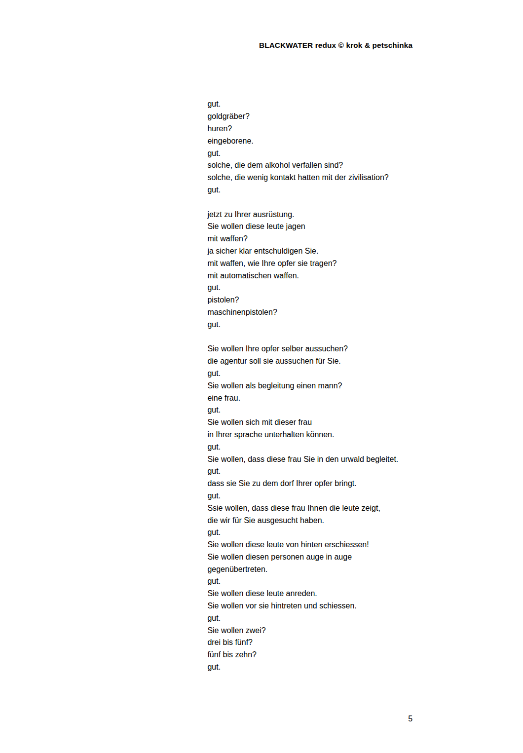BLACKWATER redux © krok & petschinka
gut.
goldgräber?
huren?
eingeborene.
gut.
solche, die dem alkohol verfallen sind?
solche, die wenig kontakt hatten mit der zivilisation?
gut.
jetzt zu Ihrer ausrüstung.
Sie wollen diese leute jagen
mit waffen?
ja sicher klar entschuldigen Sie.
mit waffen, wie Ihre opfer sie tragen?
mit automatischen waffen.
gut.
pistolen?
maschinenpistolen?
gut.
Sie wollen Ihre opfer selber aussuchen?
die agentur soll sie aussuchen für Sie.
gut.
Sie wollen als begleitung einen mann?
eine frau.
gut.
Sie wollen sich mit dieser frau
in Ihrer sprache unterhalten können.
gut.
Sie wollen, dass diese frau Sie in den urwald begleitet.
gut.
dass sie Sie zu dem dorf Ihrer opfer bringt.
gut.
Ssie wollen, dass diese frau Ihnen die leute zeigt,
die wir für Sie ausgesucht haben.
gut.
Sie wollen diese leute von hinten erschiessen!
Sie wollen diesen personen auge in auge gegenübertreten.
gut.
Sie wollen diese leute anreden.
Sie wollen vor sie hintreten und schiessen.
gut.
Sie wollen zwei?
drei bis fünf?
fünf bis zehn?
gut.
5